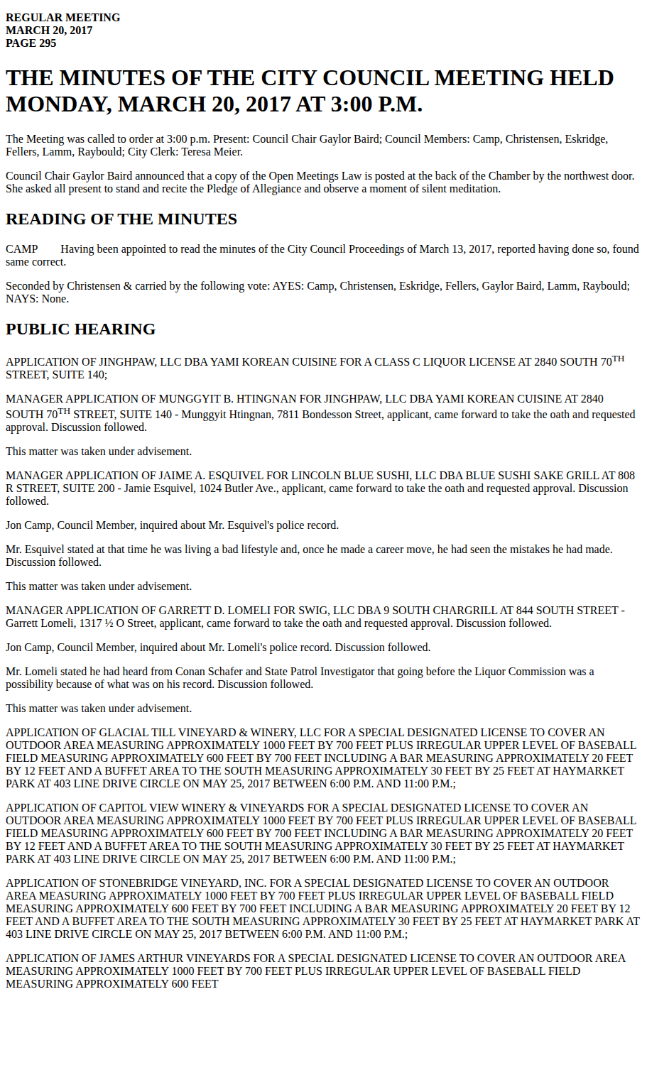REGULAR MEETING
MARCH 20, 2017
PAGE 295
THE MINUTES OF THE CITY COUNCIL MEETING HELD
MONDAY, MARCH 20, 2017 AT 3:00 P.M.
The Meeting was called to order at 3:00 p.m. Present: Council Chair Gaylor Baird; Council Members: Camp, Christensen, Eskridge, Fellers, Lamm, Raybould; City Clerk: Teresa Meier.
Council Chair Gaylor Baird announced that a copy of the Open Meetings Law is posted at the back of the Chamber by the northwest door. She asked all present to stand and recite the Pledge of Allegiance and observe a moment of silent meditation.
READING OF THE MINUTES
CAMP Having been appointed to read the minutes of the City Council Proceedings of March 13, 2017, reported having done so, found same correct.
Seconded by Christensen & carried by the following vote: AYES: Camp, Christensen, Eskridge, Fellers, Gaylor Baird, Lamm, Raybould; NAYS: None.
PUBLIC HEARING
APPLICATION OF JINGHPAW, LLC DBA YAMI KOREAN CUISINE FOR A CLASS C LIQUOR LICENSE AT 2840 SOUTH 70TH STREET, SUITE 140;
MANAGER APPLICATION OF MUNGGYIT B. HTINGNAN FOR JINGHPAW, LLC DBA YAMI KOREAN CUISINE AT 2840 SOUTH 70TH STREET, SUITE 140 - Munggyit Htingnan, 7811 Bondesson Street, applicant, came forward to take the oath and requested approval. Discussion followed.
This matter was taken under advisement.
MANAGER APPLICATION OF JAIME A. ESQUIVEL FOR LINCOLN BLUE SUSHI, LLC DBA BLUE SUSHI SAKE GRILL AT 808 R STREET, SUITE 200 - Jamie Esquivel, 1024 Butler Ave., applicant, came forward to take the oath and requested approval. Discussion followed.
Jon Camp, Council Member, inquired about Mr. Esquivel's police record.
Mr. Esquivel stated at that time he was living a bad lifestyle and, once he made a career move, he had seen the mistakes he had made. Discussion followed.
This matter was taken under advisement.
MANAGER APPLICATION OF GARRETT D. LOMELI FOR SWIG, LLC DBA 9 SOUTH CHARGRILL AT 844 SOUTH STREET - Garrett Lomeli, 1317 ½ O Street, applicant, came forward to take the oath and requested approval. Discussion followed.
Jon Camp, Council Member, inquired about Mr. Lomeli's police record. Discussion followed.
Mr. Lomeli stated he had heard from Conan Schafer and State Patrol Investigator that going before the Liquor Commission was a possibility because of what was on his record. Discussion followed.
This matter was taken under advisement.
APPLICATION OF GLACIAL TILL VINEYARD & WINERY, LLC FOR A SPECIAL DESIGNATED LICENSE TO COVER AN OUTDOOR AREA MEASURING APPROXIMATELY 1000 FEET BY 700 FEET PLUS IRREGULAR UPPER LEVEL OF BASEBALL FIELD MEASURING APPROXIMATELY 600 FEET BY 700 FEET INCLUDING A BAR MEASURING APPROXIMATELY 20 FEET BY 12 FEET AND A BUFFET AREA TO THE SOUTH MEASURING APPROXIMATELY 30 FEET BY 25 FEET AT HAYMARKET PARK AT 403 LINE DRIVE CIRCLE ON MAY 25, 2017 BETWEEN 6:00 P.M. AND 11:00 P.M.;
APPLICATION OF CAPITOL VIEW WINERY & VINEYARDS FOR A SPECIAL DESIGNATED LICENSE TO COVER AN OUTDOOR AREA MEASURING APPROXIMATELY 1000 FEET BY 700 FEET PLUS IRREGULAR UPPER LEVEL OF BASEBALL FIELD MEASURING APPROXIMATELY 600 FEET BY 700 FEET INCLUDING A BAR MEASURING APPROXIMATELY 20 FEET BY 12 FEET AND A BUFFET AREA TO THE SOUTH MEASURING APPROXIMATELY 30 FEET BY 25 FEET AT HAYMARKET PARK AT 403 LINE DRIVE CIRCLE ON MAY 25, 2017 BETWEEN 6:00 P.M. AND 11:00 P.M.;
APPLICATION OF STONEBRIDGE VINEYARD, INC. FOR A SPECIAL DESIGNATED LICENSE TO COVER AN OUTDOOR AREA MEASURING APPROXIMATELY 1000 FEET BY 700 FEET PLUS IRREGULAR UPPER LEVEL OF BASEBALL FIELD MEASURING APPROXIMATELY 600 FEET BY 700 FEET INCLUDING A BAR MEASURING APPROXIMATELY 20 FEET BY 12 FEET AND A BUFFET AREA TO THE SOUTH MEASURING APPROXIMATELY 30 FEET BY 25 FEET AT HAYMARKET PARK AT 403 LINE DRIVE CIRCLE ON MAY 25, 2017 BETWEEN 6:00 P.M. AND 11:00 P.M.;
APPLICATION OF JAMES ARTHUR VINEYARDS FOR A SPECIAL DESIGNATED LICENSE TO COVER AN OUTDOOR AREA MEASURING APPROXIMATELY 1000 FEET BY 700 FEET PLUS IRREGULAR UPPER LEVEL OF BASEBALL FIELD MEASURING APPROXIMATELY 600 FEET